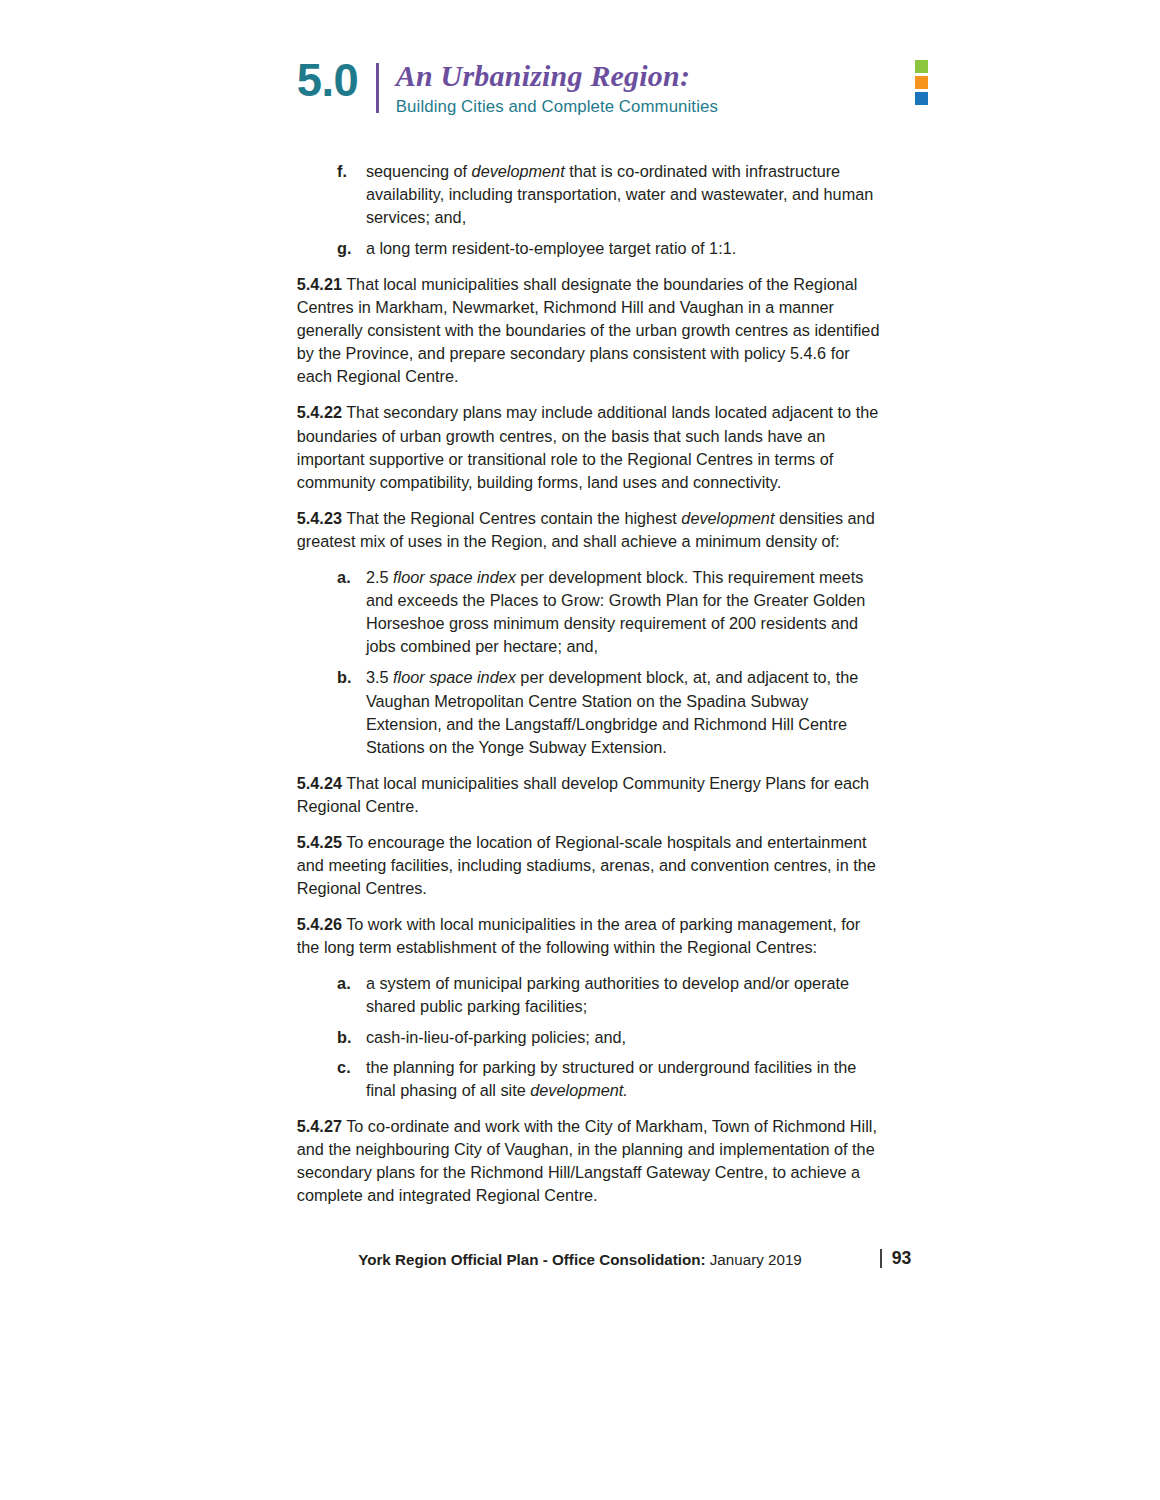5.0
An Urbanizing Region:
Building Cities and Complete Communities
sequencing of development that is co-ordinated with infrastructure availability, including transportation, water and wastewater, and human services; and,
a long term resident-to-employee target ratio of 1:1.
5.4.21 That local municipalities shall designate the boundaries of the Regional Centres in Markham, Newmarket, Richmond Hill and Vaughan in a manner generally consistent with the boundaries of the urban growth centres as identified by the Province, and prepare secondary plans consistent with policy 5.4.6 for each Regional Centre.
5.4.22 That secondary plans may include additional lands located adjacent to the boundaries of urban growth centres, on the basis that such lands have an important supportive or transitional role to the Regional Centres in terms of community compatibility, building forms, land uses and connectivity.
5.4.23 That the Regional Centres contain the highest development densities and greatest mix of uses in the Region, and shall achieve a minimum density of:
2.5 floor space index per development block. This requirement meets and exceeds the Places to Grow: Growth Plan for the Greater Golden Horseshoe gross minimum density requirement of 200 residents and jobs combined per hectare; and,
3.5 floor space index per development block, at, and adjacent to, the Vaughan Metropolitan Centre Station on the Spadina Subway Extension, and the Langstaff/Longbridge and Richmond Hill Centre Stations on the Yonge Subway Extension.
5.4.24 That local municipalities shall develop Community Energy Plans for each Regional Centre.
5.4.25 To encourage the location of Regional-scale hospitals and entertainment and meeting facilities, including stadiums, arenas, and convention centres, in the Regional Centres.
5.4.26 To work with local municipalities in the area of parking management, for the long term establishment of the following within the Regional Centres:
a system of municipal parking authorities to develop and/or operate shared public parking facilities;
cash-in-lieu-of-parking policies; and,
the planning for parking by structured or underground facilities in the final phasing of all site development.
5.4.27 To co-ordinate and work with the City of Markham, Town of Richmond Hill, and the neighbouring City of Vaughan, in the planning and implementation of the secondary plans for the Richmond Hill/Langstaff Gateway Centre, to achieve a complete and integrated Regional Centre.
York Region Official Plan - Office Consolidation: January 2019
93